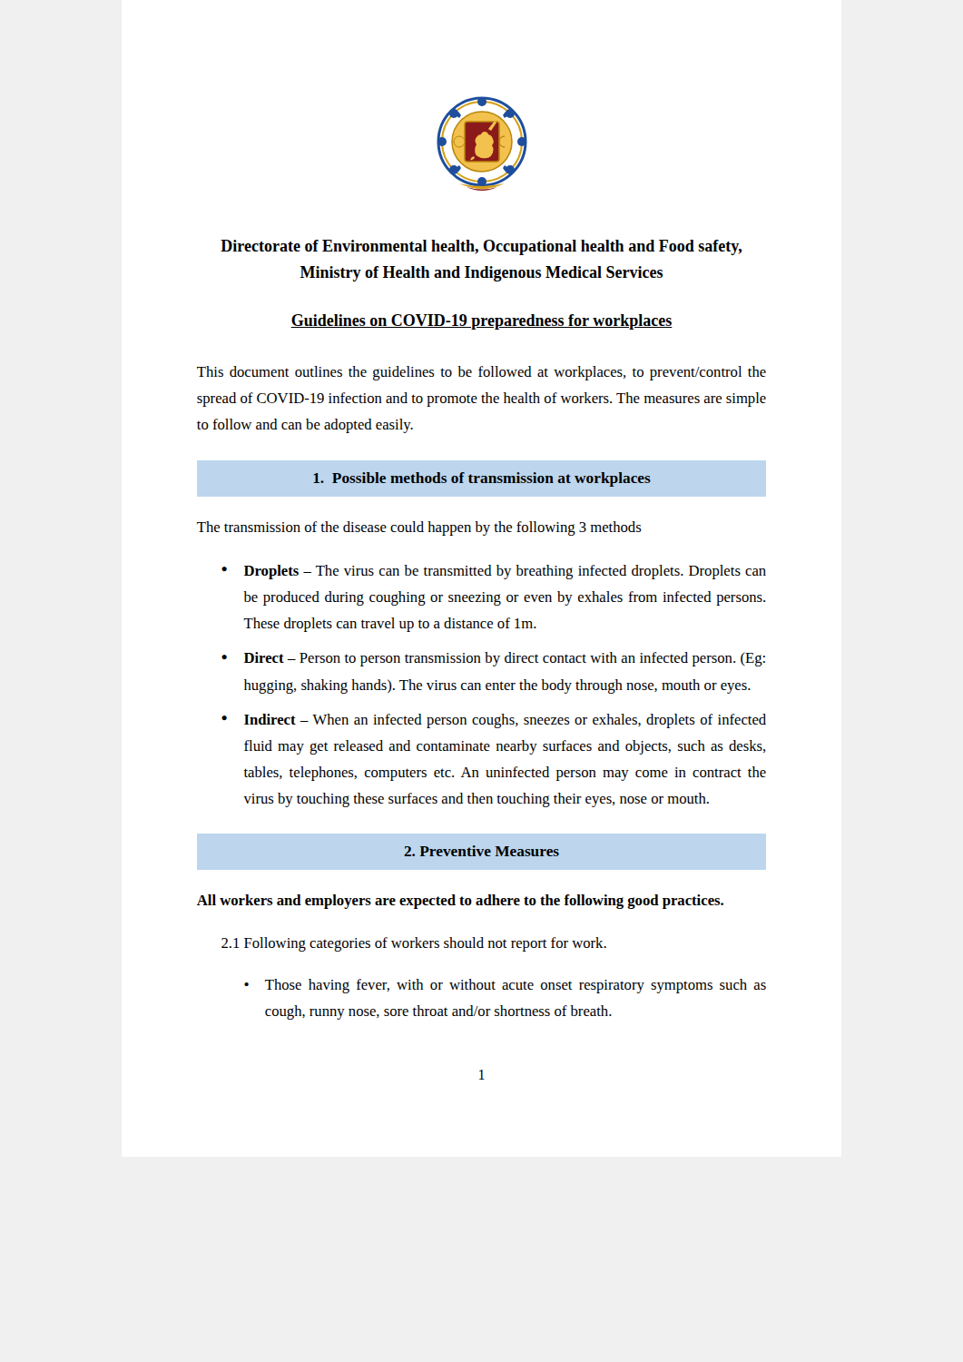Directorate of Environmental health, Occupational health and Food safety,
Ministry of Health and Indigenous Medical Services
Guidelines on COVID-19 preparedness for workplaces
This document outlines the guidelines to be followed at workplaces, to prevent/control the spread of COVID-19 infection and to promote the health of workers. The measures are simple to follow and can be adopted easily.
1. Possible methods of transmission at workplaces
The transmission of the disease could happen by the following 3 methods
Droplets – The virus can be transmitted by breathing infected droplets. Droplets can be produced during coughing or sneezing or even by exhales from infected persons. These droplets can travel up to a distance of 1m.
Direct – Person to person transmission by direct contact with an infected person. (Eg: hugging, shaking hands). The virus can enter the body through nose, mouth or eyes.
Indirect – When an infected person coughs, sneezes or exhales, droplets of infected fluid may get released and contaminate nearby surfaces and objects, such as desks, tables, telephones, computers etc. An uninfected person may come in contract the virus by touching these surfaces and then touching their eyes, nose or mouth.
2. Preventive Measures
All workers and employers are expected to adhere to the following good practices.
2.1 Following categories of workers should not report for work.
Those having fever, with or without acute onset respiratory symptoms such as cough, runny nose, sore throat and/or shortness of breath.
1